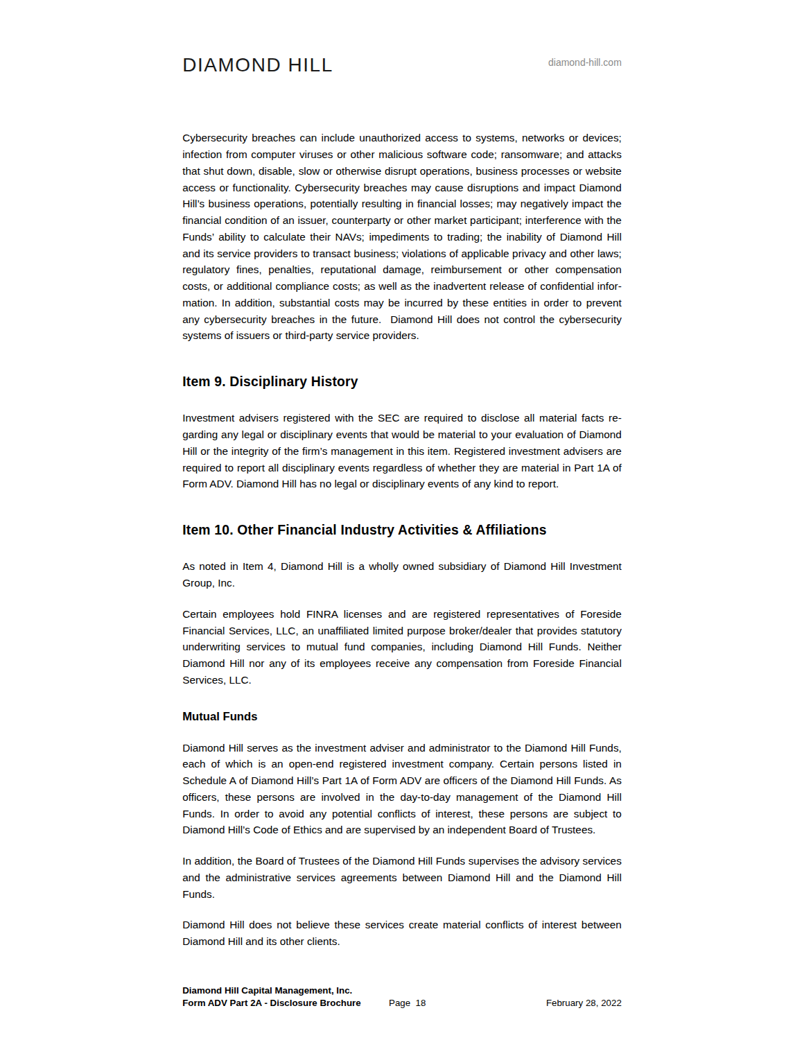DIAMOND HILL
diamond-hill.com
Cybersecurity breaches can include unauthorized access to systems, networks or devices; infection from computer viruses or other malicious software code; ransomware; and attacks that shut down, disable, slow or otherwise disrupt operations, business processes or website access or functionality. Cybersecurity breaches may cause disruptions and impact Diamond Hill’s business operations, potentially resulting in financial losses; may negatively impact the financial condition of an issuer, counterparty or other market participant; interference with the Funds’ ability to calculate their NAVs; impediments to trading; the inability of Diamond Hill and its service providers to transact business; violations of applicable privacy and other laws; regulatory fines, penalties, reputational damage, reimbursement or other compensation costs, or additional compliance costs; as well as the inadvertent release of confidential information. In addition, substantial costs may be incurred by these entities in order to prevent any cybersecurity breaches in the future. Diamond Hill does not control the cybersecurity systems of issuers or third-party service providers.
Item 9. Disciplinary History
Investment advisers registered with the SEC are required to disclose all material facts regarding any legal or disciplinary events that would be material to your evaluation of Diamond Hill or the integrity of the firm’s management in this item. Registered investment advisers are required to report all disciplinary events regardless of whether they are material in Part 1A of Form ADV. Diamond Hill has no legal or disciplinary events of any kind to report.
Item 10. Other Financial Industry Activities & Affiliations
As noted in Item 4, Diamond Hill is a wholly owned subsidiary of Diamond Hill Investment Group, Inc.
Certain employees hold FINRA licenses and are registered representatives of Foreside Financial Services, LLC, an unaffiliated limited purpose broker/dealer that provides statutory underwriting services to mutual fund companies, including Diamond Hill Funds. Neither Diamond Hill nor any of its employees receive any compensation from Foreside Financial Services, LLC.
Mutual Funds
Diamond Hill serves as the investment adviser and administrator to the Diamond Hill Funds, each of which is an open-end registered investment company. Certain persons listed in Schedule A of Diamond Hill’s Part 1A of Form ADV are officers of the Diamond Hill Funds. As officers, these persons are involved in the day-to-day management of the Diamond Hill Funds. In order to avoid any potential conflicts of interest, these persons are subject to Diamond Hill’s Code of Ethics and are supervised by an independent Board of Trustees.
In addition, the Board of Trustees of the Diamond Hill Funds supervises the advisory services and the administrative services agreements between Diamond Hill and the Diamond Hill Funds.
Diamond Hill does not believe these services create material conflicts of interest between Diamond Hill and its other clients.
Diamond Hill Capital Management, Inc.
Form ADV Part 2A - Disclosure Brochure Page 18 February 28, 2022